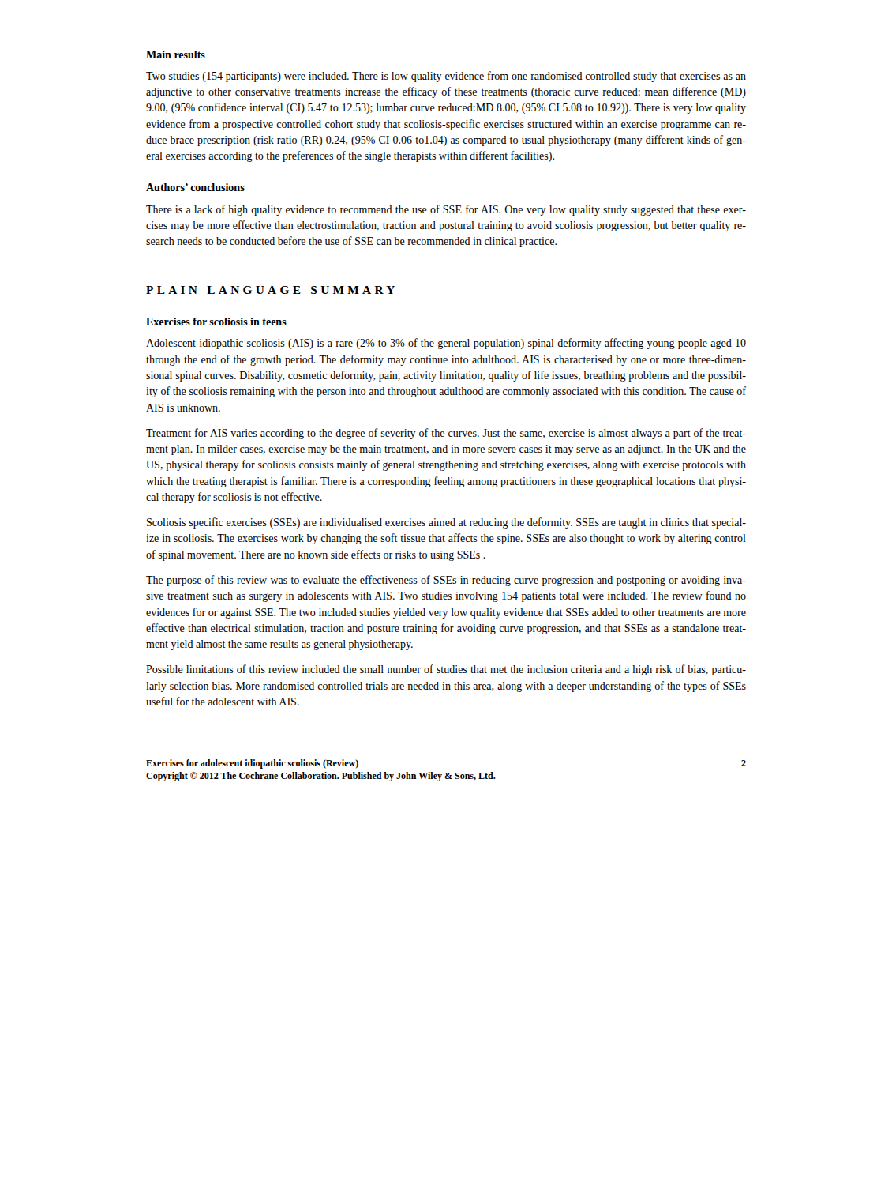Main results
Two studies (154 participants) were included. There is low quality evidence from one randomised controlled study that exercises as an adjunctive to other conservative treatments increase the efficacy of these treatments (thoracic curve reduced: mean difference (MD) 9.00, (95% confidence interval (CI) 5.47 to 12.53); lumbar curve reduced:MD 8.00, (95% CI 5.08 to 10.92)). There is very low quality evidence from a prospective controlled cohort study that scoliosis-specific exercises structured within an exercise programme can reduce brace prescription (risk ratio (RR) 0.24, (95% CI 0.06 to1.04) as compared to usual physiotherapy (many different kinds of general exercises according to the preferences of the single therapists within different facilities).
Authors’ conclusions
There is a lack of high quality evidence to recommend the use of SSE for AIS. One very low quality study suggested that these exercises may be more effective than electrostimulation, traction and postural training to avoid scoliosis progression, but better quality research needs to be conducted before the use of SSE can be recommended in clinical practice.
Plain language summary
Exercises for scoliosis in teens
Adolescent idiopathic scoliosis (AIS) is a rare (2% to 3% of the general population) spinal deformity affecting young people aged 10 through the end of the growth period. The deformity may continue into adulthood. AIS is characterised by one or more three-dimensional spinal curves. Disability, cosmetic deformity, pain, activity limitation, quality of life issues, breathing problems and the possibility of the scoliosis remaining with the person into and throughout adulthood are commonly associated with this condition. The cause of AIS is unknown.
Treatment for AIS varies according to the degree of severity of the curves. Just the same, exercise is almost always a part of the treatment plan. In milder cases, exercise may be the main treatment, and in more severe cases it may serve as an adjunct. In the UK and the US, physical therapy for scoliosis consists mainly of general strengthening and stretching exercises, along with exercise protocols with which the treating therapist is familiar. There is a corresponding feeling among practitioners in these geographical locations that physical therapy for scoliosis is not effective.
Scoliosis specific exercises (SSEs) are individualised exercises aimed at reducing the deformity. SSEs are taught in clinics that specialize in scoliosis. The exercises work by changing the soft tissue that affects the spine. SSEs are also thought to work by altering control of spinal movement. There are no known side effects or risks to using SSEs .
The purpose of this review was to evaluate the effectiveness of SSEs in reducing curve progression and postponing or avoiding invasive treatment such as surgery in adolescents with AIS. Two studies involving 154 patients total were included. The review found no evidences for or against SSE. The two included studies yielded very low quality evidence that SSEs added to other treatments are more effective than electrical stimulation, traction and posture training for avoiding curve progression, and that SSEs as a standalone treatment yield almost the same results as general physiotherapy.
Possible limitations of this review included the small number of studies that met the inclusion criteria and a high risk of bias, particularly selection bias. More randomised controlled trials are needed in this area, along with a deeper understanding of the types of SSEs useful for the adolescent with AIS.
2
Exercises for adolescent idiopathic scoliosis (Review)
Copyright © 2012 The Cochrane Collaboration. Published by John Wiley & Sons, Ltd.